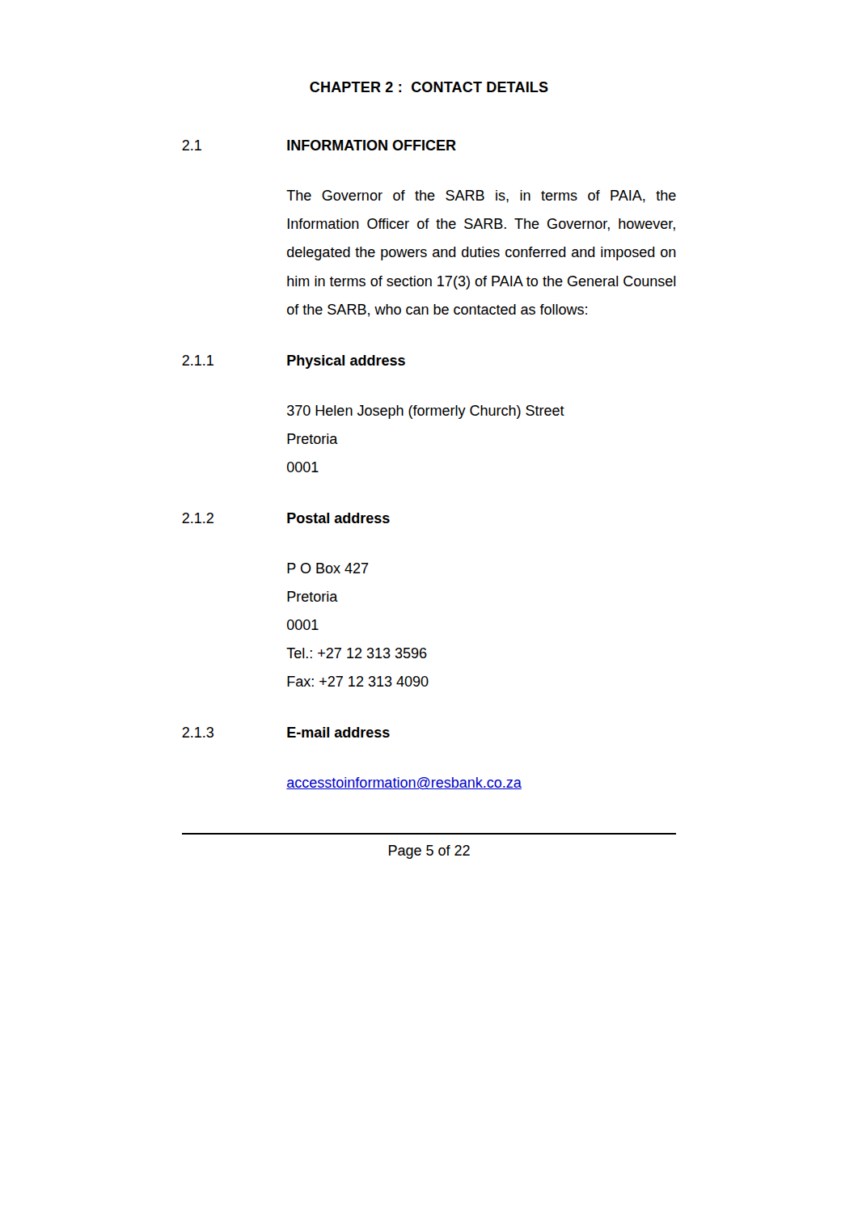CHAPTER 2 : CONTACT DETAILS
2.1
INFORMATION OFFICER
The Governor of the SARB is, in terms of PAIA, the Information Officer of the SARB. The Governor, however, delegated the powers and duties conferred and imposed on him in terms of section 17(3) of PAIA to the General Counsel of the SARB, who can be contacted as follows:
2.1.1
Physical address
370 Helen Joseph (formerly Church) Street
Pretoria
0001
2.1.2
Postal address
P O Box 427
Pretoria
0001
Tel.: +27 12 313 3596
Fax: +27 12 313 4090
2.1.3
E-mail address
accesstoinformation@resbank.co.za
Page 5 of 22